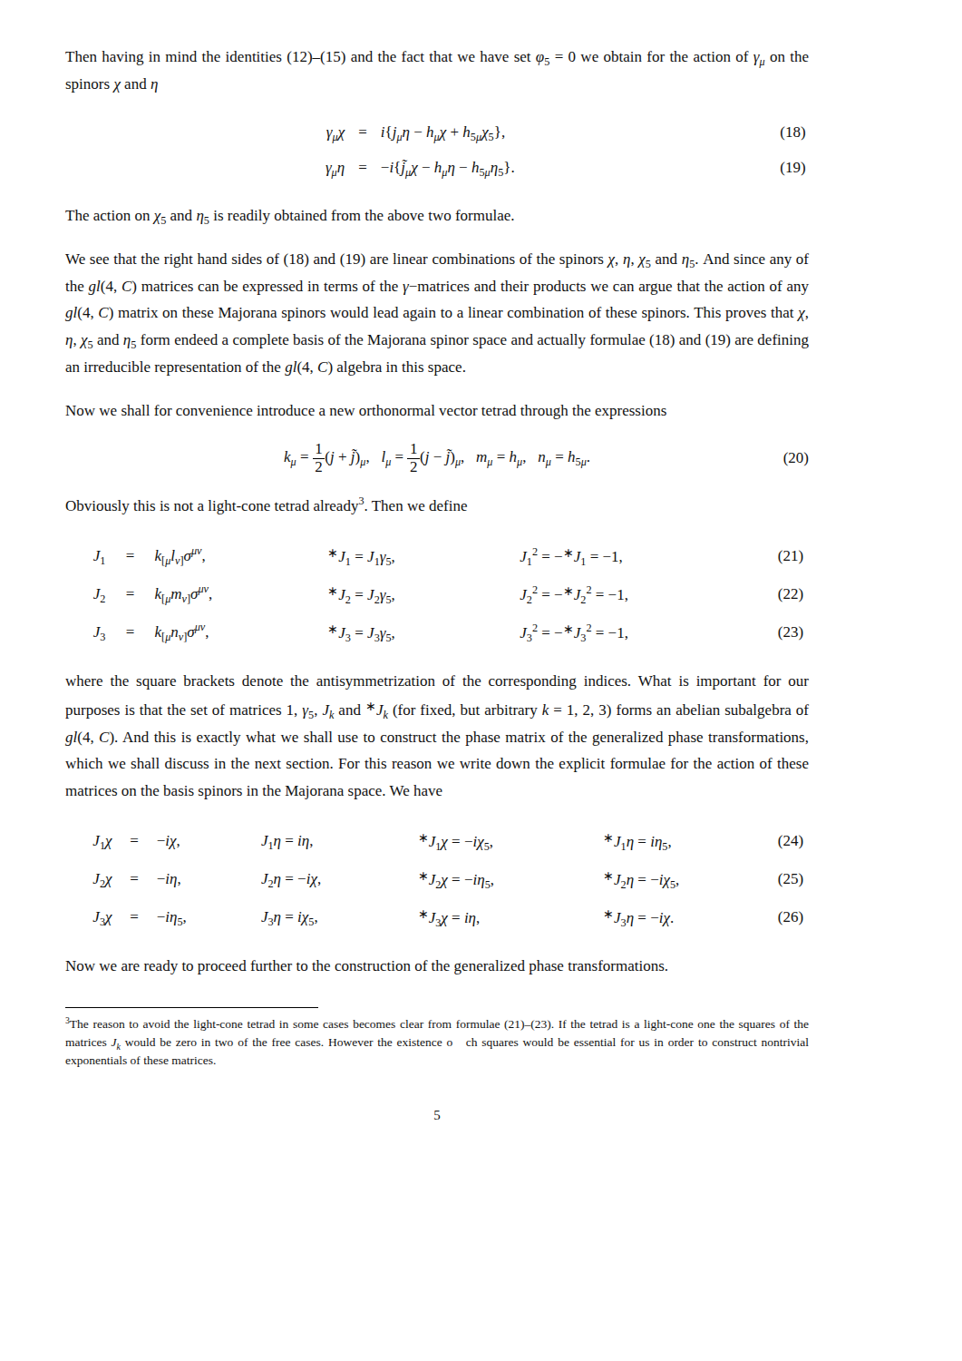Then having in mind the identities (12)–(15) and the fact that we have set φ5 = 0 we obtain for the action of γμ on the spinors χ and η
| γ μ χ | = | i { j μ η − h μ χ + h 5 μ χ 5 }, | (18) |
| γ μ η | = | − i { j̃ μ χ − h μ η − h 5 μ η 5 }. | (19) |
The action on χ5 and η5 is readily obtained from the above two formulae.
We see that the right hand sides of (18) and (19) are linear combinations of the spinors χ, η, χ5 and η5. And since any of the gl(4, C) matrices can be expressed in terms of the γ−matrices and their products we can argue that the action of any gl(4, C) matrix on these Majorana spinors would lead again to a linear combination of these spinors. This proves that χ, η, χ5 and η5 form endeed a complete basis of the Majorana spinor space and actually formulae (18) and (19) are defining an irreducible representation of the gl(4, C) algebra in this space.
Now we shall for convenience introduce a new orthonormal vector tetrad through the expressions
kμ = 12(j + j̃)μ, lμ = 12(j − j̃)μ, mμ = hμ, nμ = h5μ.
(20)
Obviously this is not a light-cone tetrad already3. Then we define
| J 1 | = | k [ μ l ν ] σ μν , | ∗ J 1 = J 1 γ 5 , | J 1 2 = − ∗ J 1 = −1, | (21) |
| J 2 | = | k [ μ m ν ] σ μν , | ∗ J 2 = J 2 γ 5 , | J 2 2 = − ∗ J 2 2 = −1, | (22) |
| J 3 | = | k [ μ n ν ] σ μν , | ∗ J 3 = J 3 γ 5 , | J 3 2 = − ∗ J 3 2 = −1, | (23) |
where the square brackets denote the antisymmetrization of the corresponding indices. What is important for our purposes is that the set of matrices 1, γ5, Jk and ∗Jk (for fixed, but arbitrary k = 1, 2, 3) forms an abelian subalgebra of gl(4, C). And this is exactly what we shall use to construct the phase matrix of the generalized phase transformations, which we shall discuss in the next section. For this reason we write down the explicit formulae for the action of these matrices on the basis spinors in the Majorana space. We have
| J 1 χ | = | − iχ , | J 1 η = iη , | ∗ J 1 χ = − iχ 5 , | ∗ J 1 η = iη 5 , | (24) |
| J 2 χ | = | − iη , | J 2 η = − iχ , | ∗ J 2 χ = − iη 5 , | ∗ J 2 η = − iχ 5 , | (25) |
| J 3 χ | = | − iη 5 , | J 3 η = iχ 5 , | ∗ J 3 χ = iη , | ∗ J 3 η = − iχ . | (26) |
Now we are ready to proceed further to the construction of the generalized phase transformations.
3The reason to avoid the light-cone tetrad in some cases becomes clear from formulae (21)–(23). If the tetrad is a light-cone one the squares of the matrices Jk would be zero in two of the free cases. However the existence o ch squares would be essential for us in order to construct nontrivial exponentials of these matrices.
5